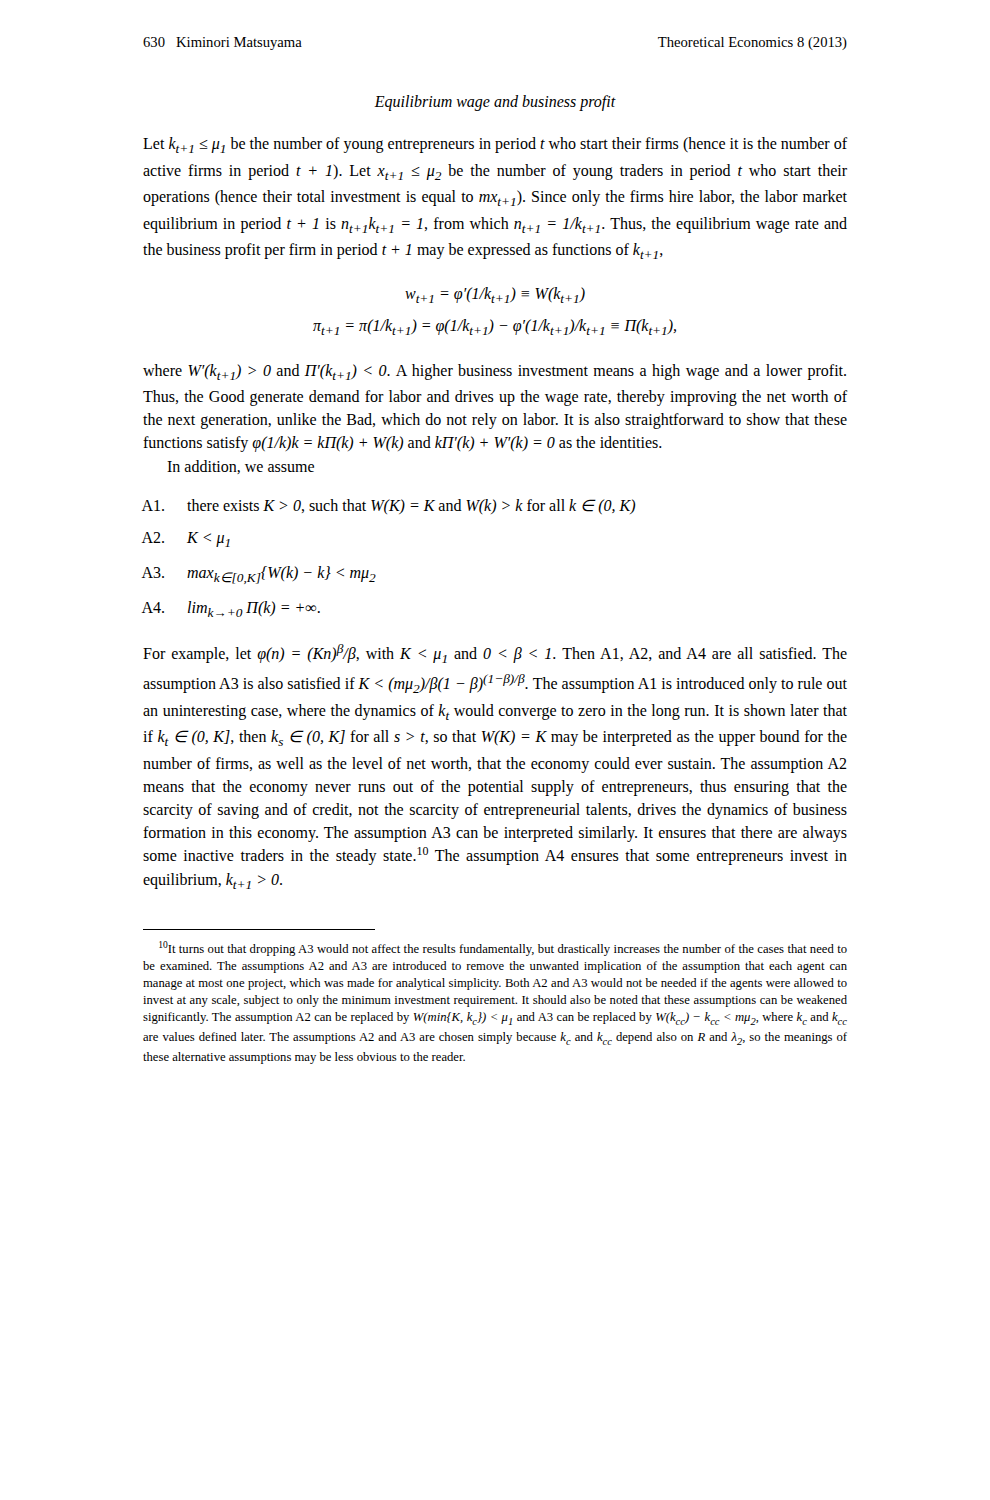630 Kiminori Matsuyama Theoretical Economics 8 (2013)
Equilibrium wage and business profit
Let kt+1 ≤ μ1 be the number of young entrepreneurs in period t who start their firms (hence it is the number of active firms in period t + 1). Let xt+1 ≤ μ2 be the number of young traders in period t who start their operations (hence their total investment is equal to mxt+1). Since only the firms hire labor, the labor market equilibrium in period t + 1 is nt+1kt+1 = 1, from which nt+1 = 1/kt+1. Thus, the equilibrium wage rate and the business profit per firm in period t + 1 may be expressed as functions of kt+1,
wt+1 = φ′(1/kt+1) ≡ W(kt+1) πt+1 = π(1/kt+1) = φ(1/kt+1) − φ′(1/kt+1)/kt+1 ≡ Π(kt+1),
where W′(kt+1) > 0 and Π′(kt+1) < 0. A higher business investment means a high wage and a lower profit. Thus, the Good generate demand for labor and drives up the wage rate, thereby improving the net worth of the next generation, unlike the Bad, which do not rely on labor. It is also straightforward to show that these functions satisfy φ(1/k)k = kΠ(k) + W(k) and kΠ′(k) + W′(k) = 0 as the identities.
In addition, we assume
A1. there exists K > 0, such that W(K) = K and W(k) > k for all k ∈ (0, K)
A2. K < μ1
A3. maxk∈[0,K]{W(k) − k} < mμ2
A4. limk→+0 Π(k) = +∞.
For example, let φ(n) = (Kn)β/β, with K < μ1 and 0 < β < 1. Then A1, A2, and A4 are all satisfied. The assumption A3 is also satisfied if K < (mμ2)/β(1 − β)(1−β)/β. The assumption A1 is introduced only to rule out an uninteresting case, where the dynamics of kt would converge to zero in the long run. It is shown later that if kt ∈ (0, K], then ks ∈ (0, K] for all s > t, so that W(K) = K may be interpreted as the upper bound for the number of firms, as well as the level of net worth, that the economy could ever sustain. The assumption A2 means that the economy never runs out of the potential supply of entrepreneurs, thus ensuring that the scarcity of saving and of credit, not the scarcity of entrepreneurial talents, drives the dynamics of business formation in this economy. The assumption A3 can be interpreted similarly. It ensures that there are always some inactive traders in the steady state.10 The assumption A4 ensures that some entrepreneurs invest in equilibrium, kt+1 > 0.
10It turns out that dropping A3 would not affect the results fundamentally, but drastically increases the number of the cases that need to be examined. The assumptions A2 and A3 are introduced to remove the unwanted implication of the assumption that each agent can manage at most one project, which was made for analytical simplicity. Both A2 and A3 would not be needed if the agents were allowed to invest at any scale, subject to only the minimum investment requirement. It should also be noted that these assumptions can be weakened significantly. The assumption A2 can be replaced by W(min{K, kc}) < μ1 and A3 can be replaced by W(kcc) − kcc < mμ2, where kc and kcc are values defined later. The assumptions A2 and A3 are chosen simply because kc and kcc depend also on R and λ2, so the meanings of these alternative assumptions may be less obvious to the reader.